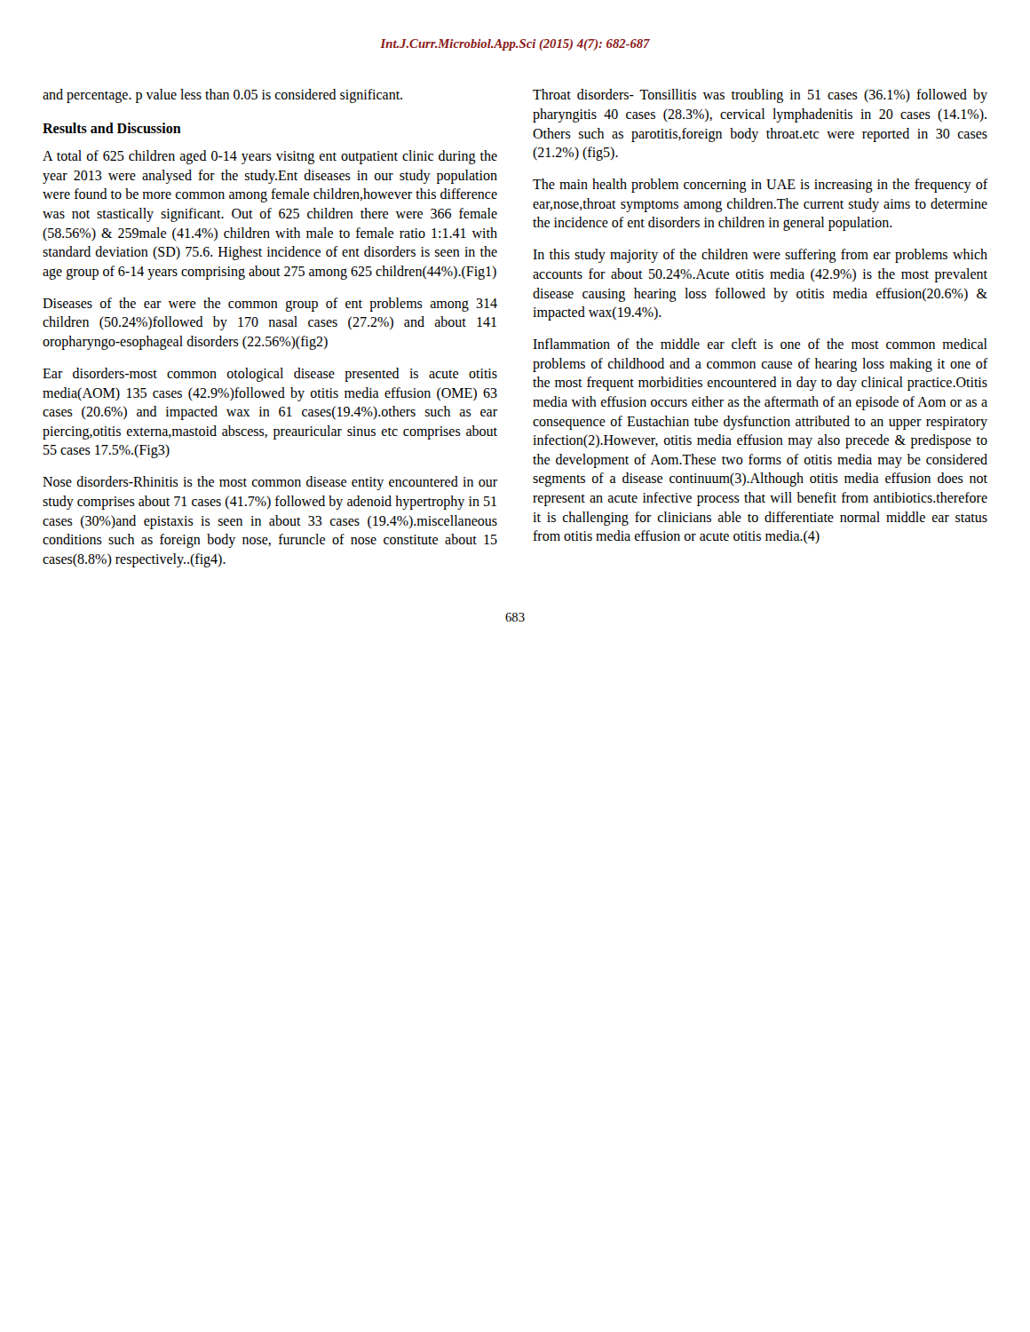Int.J.Curr.Microbiol.App.Sci (2015) 4(7): 682-687
and percentage. p value less than 0.05 is considered significant.
Results and Discussion
A total of 625 children aged 0-14 years visitng ent outpatient clinic during the year 2013 were analysed for the study.Ent diseases in our study population were found to be more common among female children,however this difference was not stastically significant. Out of 625 children there were 366 female (58.56%) & 259male (41.4%) children with male to female ratio 1:1.41 with standard deviation (SD) 75.6. Highest incidence of ent disorders is seen in the age group of 6-14 years comprising about 275 among 625 children(44%).(Fig1)
Diseases of the ear were the common group of ent problems among 314 children (50.24%)followed by 170 nasal cases (27.2%) and about 141 oropharyngo-esophageal disorders (22.56%)(fig2)
Ear disorders-most common otological disease presented is acute otitis media(AOM) 135 cases (42.9%)followed by otitis media effusion (OME) 63 cases (20.6%) and impacted wax in 61 cases(19.4%).others such as ear piercing,otitis externa,mastoid abscess, preauricular sinus etc comprises about 55 cases 17.5%.(Fig3)
Nose disorders-Rhinitis is the most common disease entity encountered in our study comprises about 71 cases (41.7%) followed by adenoid hypertrophy in 51 cases (30%)and epistaxis is seen in about 33 cases (19.4%).miscellaneous conditions such as foreign body nose, furuncle of nose constitute about 15 cases(8.8%) respectively..(fig4).
Throat disorders- Tonsillitis was troubling in 51 cases (36.1%) followed by pharyngitis 40 cases (28.3%), cervical lymphadenitis in 20 cases (14.1%). Others such as parotitis,foreign body throat.etc were reported in 30 cases (21.2%) (fig5).
The main health problem concerning in UAE is increasing in the frequency of ear,nose,throat symptoms among children.The current study aims to determine the incidence of ent disorders in children in general population.
In this study majority of the children were suffering from ear problems which accounts for about 50.24%.Acute otitis media (42.9%) is the most prevalent disease causing hearing loss followed by otitis media effusion(20.6%) & impacted wax(19.4%).
Inflammation of the middle ear cleft is one of the most common medical problems of childhood and a common cause of hearing loss making it one of the most frequent morbidities encountered in day to day clinical practice.Otitis media with effusion occurs either as the aftermath of an episode of Aom or as a consequence of Eustachian tube dysfunction attributed to an upper respiratory infection(2).However, otitis media effusion may also precede & predispose to the development of Aom.These two forms of otitis media may be considered segments of a disease continuum(3).Although otitis media effusion does not represent an acute infective process that will benefit from antibiotics.therefore it is challenging for clinicians able to differentiate normal middle ear status from otitis media effusion or acute otitis media.(4)
683